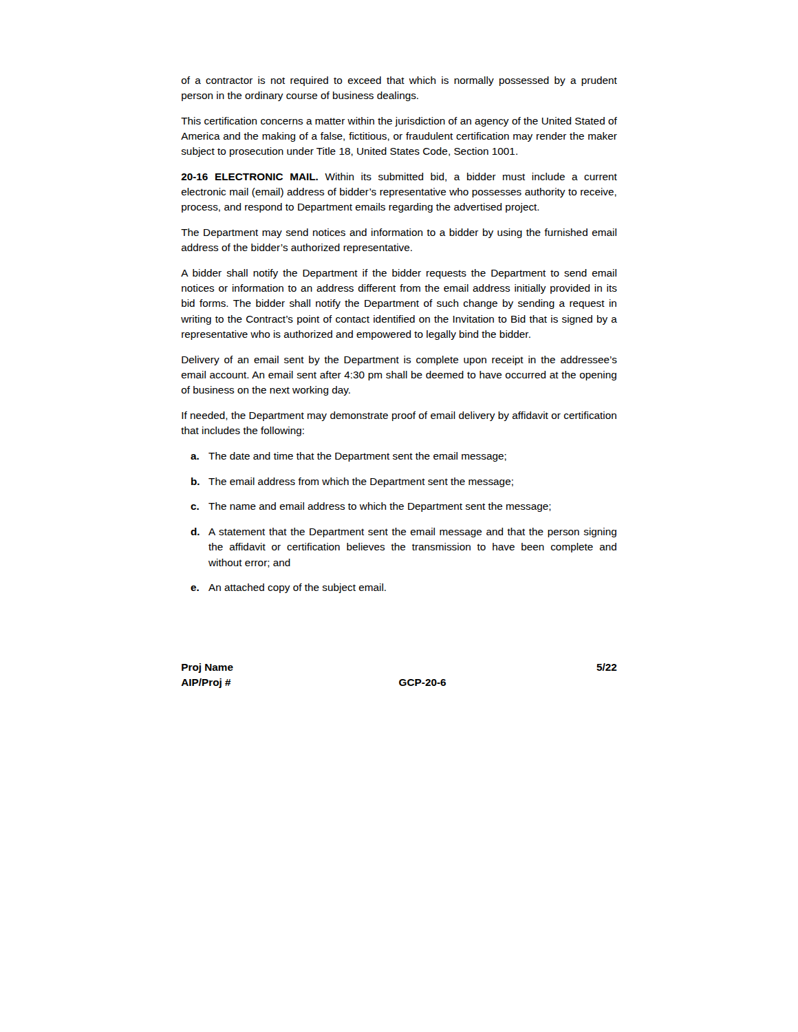of a contractor is not required to exceed that which is normally possessed by a prudent person in the ordinary course of business dealings.
This certification concerns a matter within the jurisdiction of an agency of the United Stated of America and the making of a false, fictitious, or fraudulent certification may render the maker subject to prosecution under Title 18, United States Code, Section 1001.
20-16 ELECTRONIC MAIL. Within its submitted bid, a bidder must include a current electronic mail (email) address of bidder’s representative who possesses authority to receive, process, and respond to Department emails regarding the advertised project.
The Department may send notices and information to a bidder by using the furnished email address of the bidder’s authorized representative.
A bidder shall notify the Department if the bidder requests the Department to send email notices or information to an address different from the email address initially provided in its bid forms. The bidder shall notify the Department of such change by sending a request in writing to the Contract’s point of contact identified on the Invitation to Bid that is signed by a representative who is authorized and empowered to legally bind the bidder.
Delivery of an email sent by the Department is complete upon receipt in the addressee’s email account. An email sent after 4:30 pm shall be deemed to have occurred at the opening of business on the next working day.
If needed, the Department may demonstrate proof of email delivery by affidavit or certification that includes the following:
a. The date and time that the Department sent the email message;
b. The email address from which the Department sent the message;
c. The name and email address to which the Department sent the message;
d. A statement that the Department sent the email message and that the person signing the affidavit or certification believes the transmission to have been complete and without error; and
e. An attached copy of the subject email.
Proj Name 5/22
AIP/Proj # GCP-20-6